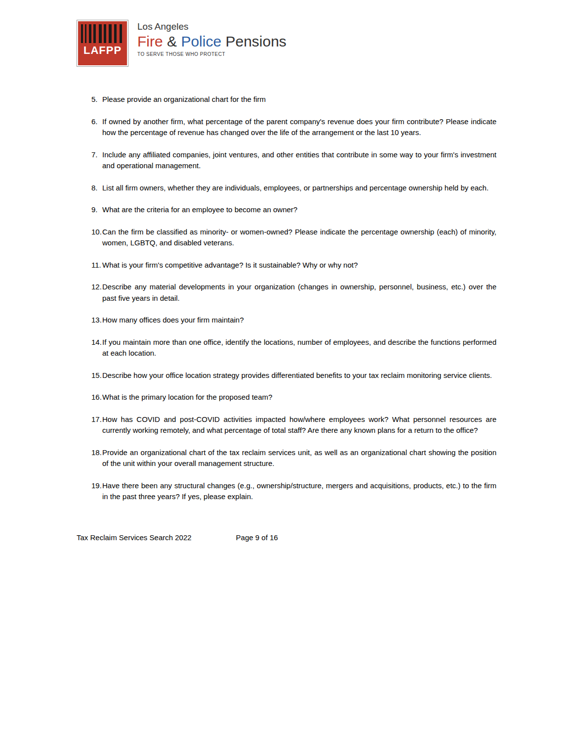LAFPP
Los Angeles
Fire & Police Pensions
TO SERVE THOSE WHO PROTECT
Please provide an organizational chart for the firm
If owned by another firm, what percentage of the parent company's revenue does your firm contribute? Please indicate how the percentage of revenue has changed over the life of the arrangement or the last 10 years.
Include any affiliated companies, joint ventures, and other entities that contribute in some way to your firm's investment and operational management.
List all firm owners, whether they are individuals, employees, or partnerships and percentage ownership held by each.
What are the criteria for an employee to become an owner?
Can the firm be classified as minority- or women-owned? Please indicate the percentage ownership (each) of minority, women, LGBTQ, and disabled veterans.
What is your firm's competitive advantage? Is it sustainable? Why or why not?
Describe any material developments in your organization (changes in ownership, personnel, business, etc.) over the past five years in detail.
How many offices does your firm maintain?
If you maintain more than one office, identify the locations, number of employees, and describe the functions performed at each location.
Describe how your office location strategy provides differentiated benefits to your tax reclaim monitoring service clients.
What is the primary location for the proposed team?
How has COVID and post-COVID activities impacted how/where employees work? What personnel resources are currently working remotely, and what percentage of total staff? Are there any known plans for a return to the office?
Provide an organizational chart of the tax reclaim services unit, as well as an organizational chart showing the position of the unit within your overall management structure.
Have there been any structural changes (e.g., ownership/structure, mergers and acquisitions, products, etc.) to the firm in the past three years? If yes, please explain.
Tax Reclaim Services Search 2022
Page 9 of 16